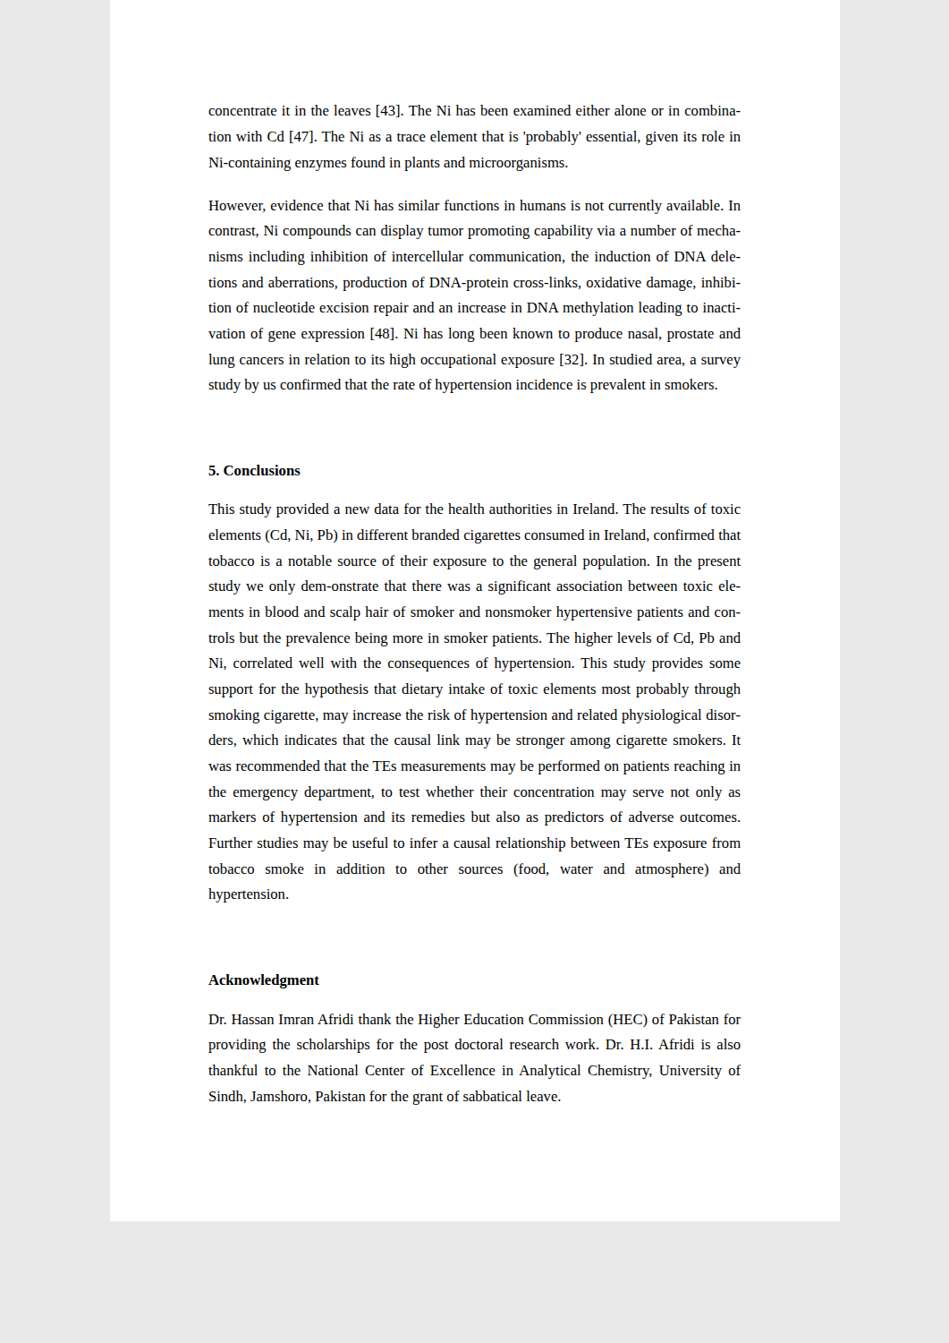concentrate it in the leaves [43]. The Ni has been examined either alone or in combination with Cd [47]. The Ni as a trace element that is 'probably' essential, given its role in Ni-containing enzymes found in plants and microorganisms.
However, evidence that Ni has similar functions in humans is not currently available. In contrast, Ni compounds can display tumor promoting capability via a number of mechanisms including inhibition of intercellular communication, the induction of DNA deletions and aberrations, production of DNA-protein cross-links, oxidative damage, inhibition of nucleotide excision repair and an increase in DNA methylation leading to inactivation of gene expression [48]. Ni has long been known to produce nasal, prostate and lung cancers in relation to its high occupational exposure [32]. In studied area, a survey study by us confirmed that the rate of hypertension incidence is prevalent in smokers.
5. Conclusions
This study provided a new data for the health authorities in Ireland. The results of toxic elements (Cd, Ni, Pb) in different branded cigarettes consumed in Ireland, confirmed that tobacco is a notable source of their exposure to the general population. In the present study we only dem-onstrate that there was a significant association between toxic elements in blood and scalp hair of smoker and nonsmoker hypertensive patients and controls but the prevalence being more in smoker patients. The higher levels of Cd, Pb and Ni, correlated well with the consequences of hypertension. This study provides some support for the hypothesis that dietary intake of toxic elements most probably through smoking cigarette, may increase the risk of hypertension and related physiological disorders, which indicates that the causal link may be stronger among cigarette smokers. It was recommended that the TEs measurements may be performed on patients reaching in the emergency department, to test whether their concentration may serve not only as markers of hypertension and its remedies but also as predictors of adverse outcomes. Further studies may be useful to infer a causal relationship between TEs exposure from tobacco smoke in addition to other sources (food, water and atmosphere) and hypertension.
Acknowledgment
Dr. Hassan Imran Afridi thank the Higher Education Commission (HEC) of Pakistan for providing the scholarships for the post doctoral research work. Dr. H.I. Afridi is also thankful to the National Center of Excellence in Analytical Chemistry, University of Sindh, Jamshoro, Pakistan for the grant of sabbatical leave.